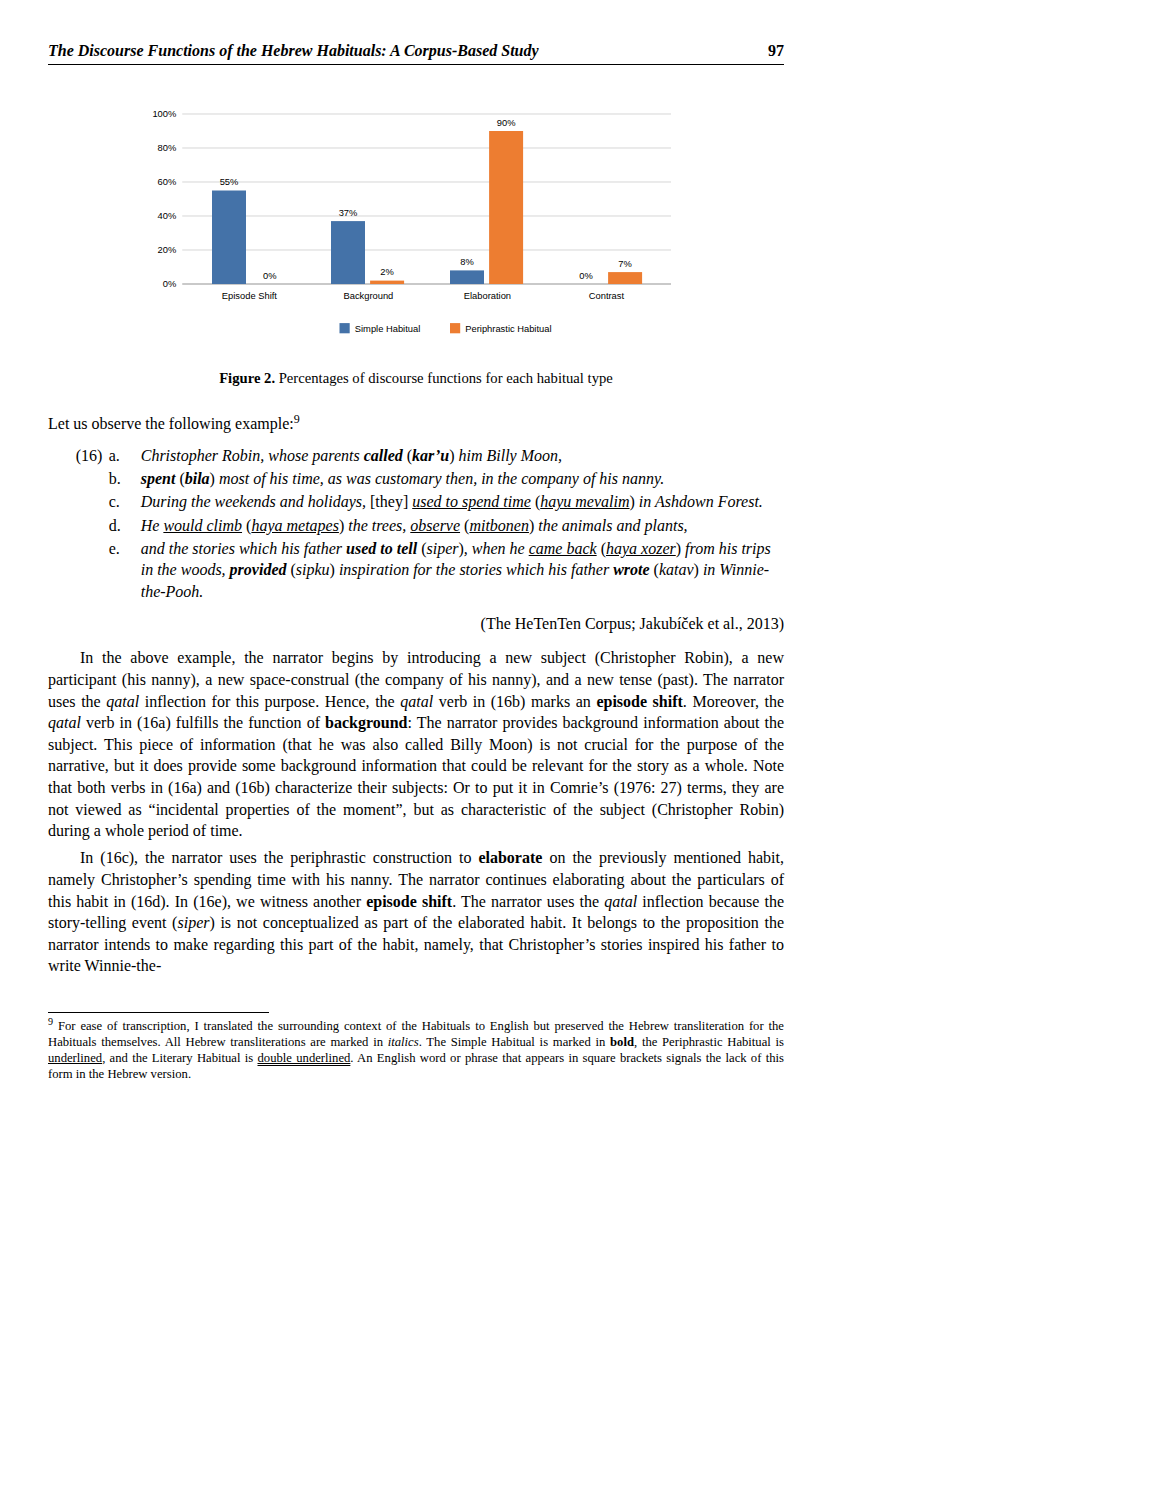The Discourse Functions of the Hebrew Habituals: A Corpus-Based Study 97
100% 80% 60% 40% 20% 0% 55% 0% 37% 2% 8% 90% 0% 7% Episode Shift Background Elaboration Contrast Simple Habitual Periphrastic Habitual
Figure 2. Percentages of discourse functions for each habitual type
Let us observe the following example:9
| (16) | a. | Christopher Robin, whose parents called ( kar’u ) him Billy Moon, |
| | b. | spent ( bila ) most of his time, as was customary then, in the company of his nanny. |
| | c. | During the weekends and holidays, [they] used to spend time ( hayu mevalim ) in Ashdown Forest. |
| | d. | He would climb ( haya metapes ) the trees, observe ( mitbonen ) the animals and plants, |
| | e. | and the stories which his father used to tell ( siper ) , when he came back ( haya xozer ) from his trips in the woods, provided ( sipku ) inspiration for the stories which his father wrote ( katav ) in Winnie-the-Pooh. |
(The HeTenTen Corpus; Jakubíček et al., 2013)
In the above example, the narrator begins by introducing a new subject (Christopher Robin), a new participant (his nanny), a new space-construal (the company of his nanny), and a new tense (past). The narrator uses the qatal inflection for this purpose. Hence, the qatal verb in (16b) marks an episode shift. Moreover, the qatal verb in (16a) fulfills the function of background: The narrator provides background information about the subject. This piece of information (that he was also called Billy Moon) is not crucial for the purpose of the narrative, but it does provide some background information that could be relevant for the story as a whole. Note that both verbs in (16a) and (16b) characterize their subjects: Or to put it in Comrie’s (1976: 27) terms, they are not viewed as “incidental properties of the moment”, but as characteristic of the subject (Christopher Robin) during a whole period of time.
In (16c), the narrator uses the periphrastic construction to elaborate on the previously mentioned habit, namely Christopher’s spending time with his nanny. The narrator continues elaborating about the particulars of this habit in (16d). In (16e), we witness another episode shift. The narrator uses the qatal inflection because the story-telling event (siper) is not conceptualized as part of the elaborated habit. It belongs to the proposition the narrator intends to make regarding this part of the habit, namely, that Christopher’s stories inspired his father to write Winnie-the-
9 For ease of transcription, I translated the surrounding context of the Habituals to English but preserved the Hebrew transliteration for the Habituals themselves. All Hebrew transliterations are marked in italics. The Simple Habitual is marked in bold, the Periphrastic Habitual is underlined, and the Literary Habitual is double underlined. An English word or phrase that appears in square brackets signals the lack of this form in the Hebrew version.